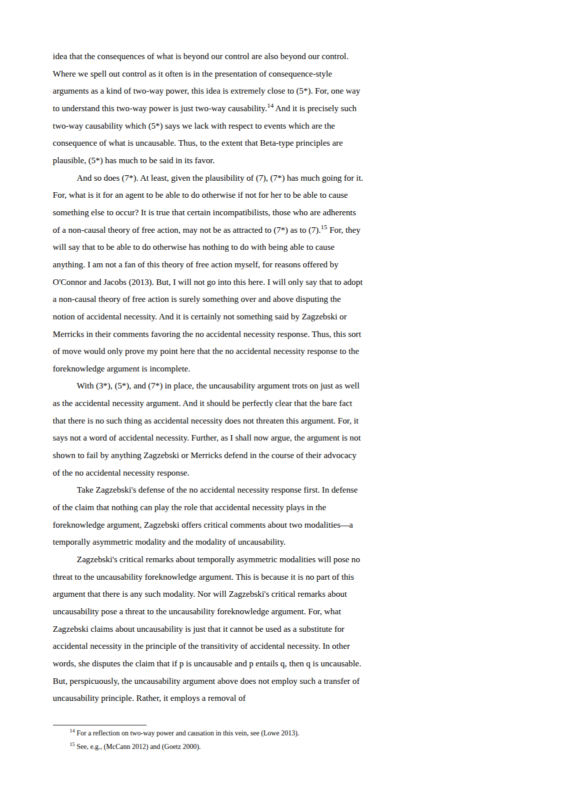idea that the consequences of what is beyond our control are also beyond our control. Where we spell out control as it often is in the presentation of consequence-style arguments as a kind of two-way power, this idea is extremely close to (5*). For, one way to understand this two-way power is just two-way causability.14 And it is precisely such two-way causability which (5*) says we lack with respect to events which are the consequence of what is uncausable. Thus, to the extent that Beta-type principles are plausible, (5*) has much to be said in its favor.
And so does (7*). At least, given the plausibility of (7), (7*) has much going for it. For, what is it for an agent to be able to do otherwise if not for her to be able to cause something else to occur? It is true that certain incompatibilists, those who are adherents of a non-causal theory of free action, may not be as attracted to (7*) as to (7).15 For, they will say that to be able to do otherwise has nothing to do with being able to cause anything. I am not a fan of this theory of free action myself, for reasons offered by O'Connor and Jacobs (2013). But, I will not go into this here. I will only say that to adopt a non-causal theory of free action is surely something over and above disputing the notion of accidental necessity. And it is certainly not something said by Zagzebski or Merricks in their comments favoring the no accidental necessity response. Thus, this sort of move would only prove my point here that the no accidental necessity response to the foreknowledge argument is incomplete.
With (3*), (5*), and (7*) in place, the uncausability argument trots on just as well as the accidental necessity argument. And it should be perfectly clear that the bare fact that there is no such thing as accidental necessity does not threaten this argument. For, it says not a word of accidental necessity. Further, as I shall now argue, the argument is not shown to fail by anything Zagzebski or Merricks defend in the course of their advocacy of the no accidental necessity response.
Take Zagzebski's defense of the no accidental necessity response first. In defense of the claim that nothing can play the role that accidental necessity plays in the foreknowledge argument, Zagzebski offers critical comments about two modalities—a temporally asymmetric modality and the modality of uncausability.
Zagzebski's critical remarks about temporally asymmetric modalities will pose no threat to the uncausability foreknowledge argument. This is because it is no part of this argument that there is any such modality. Nor will Zagzebski's critical remarks about uncausability pose a threat to the uncausability foreknowledge argument. For, what Zagzebski claims about uncausability is just that it cannot be used as a substitute for accidental necessity in the principle of the transitivity of accidental necessity. In other words, she disputes the claim that if p is uncausable and p entails q, then q is uncausable. But, perspicuously, the uncausability argument above does not employ such a transfer of uncausability principle. Rather, it employs a removal of
14 For a reflection on two-way power and causation in this vein, see (Lowe 2013).
15 See, e.g., (McCann 2012) and (Goetz 2000).